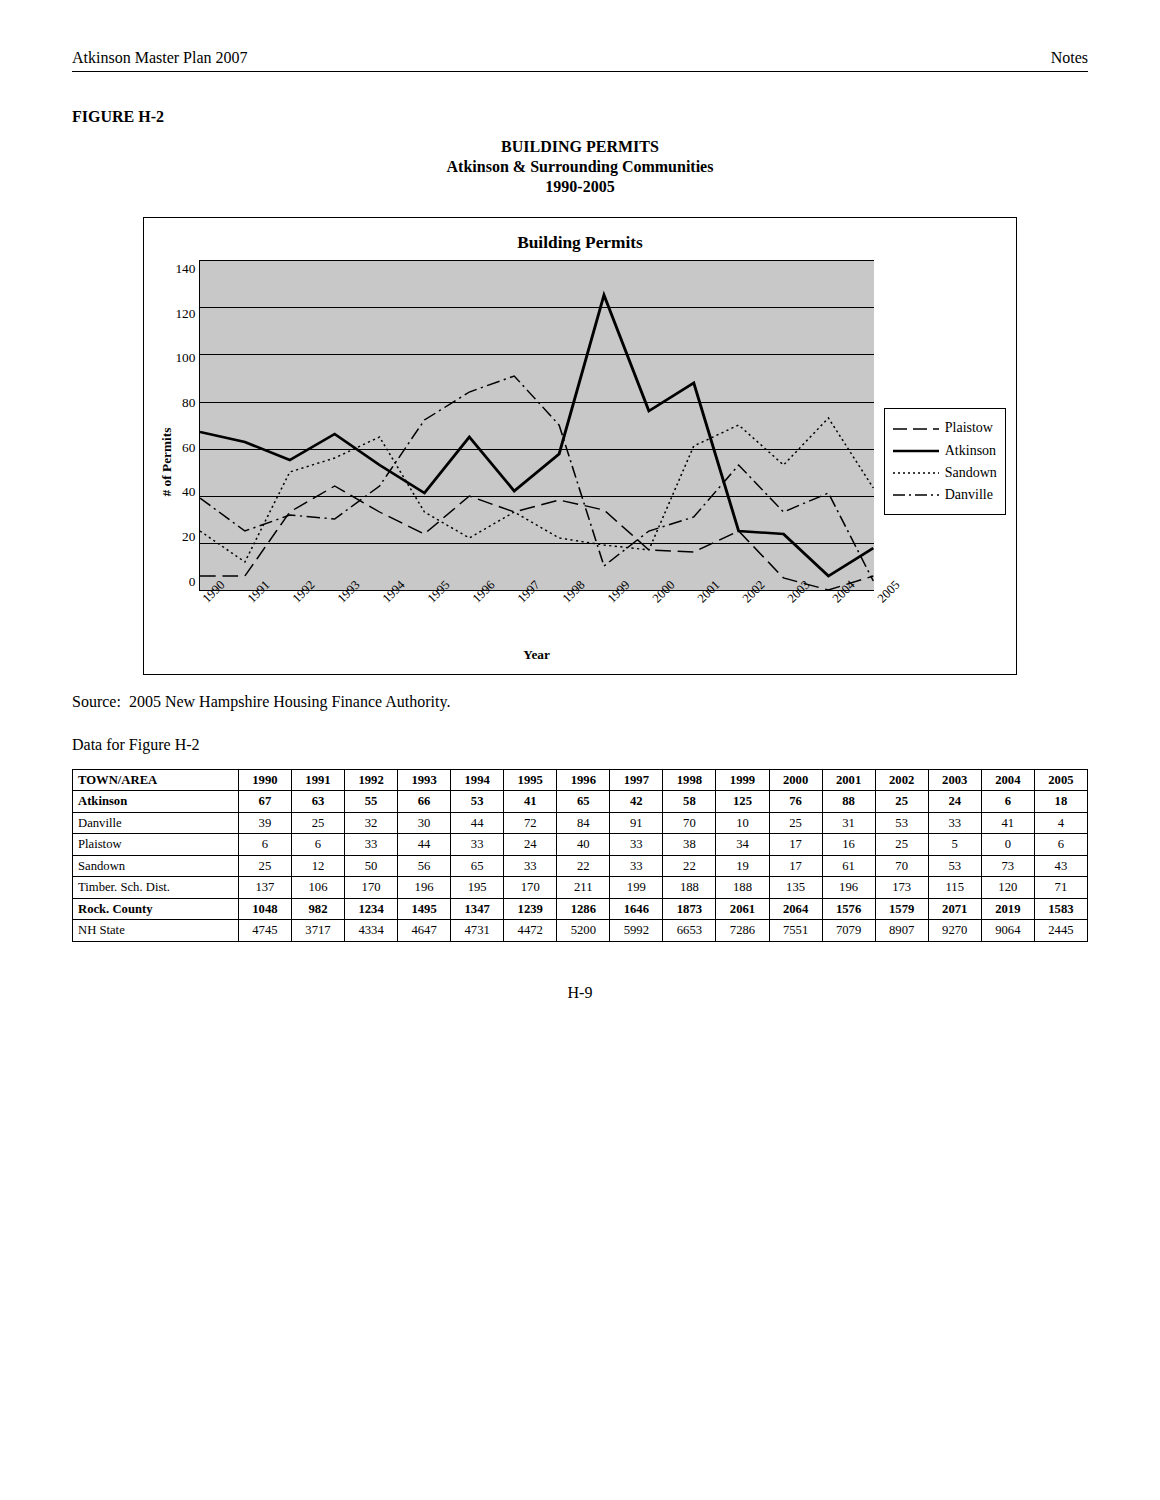Atkinson Master Plan 2007 Notes
FIGURE H-2
BUILDING PERMITS
Atkinson & Surrounding Communities
1990-2005
Building Permits
# of Permits
140 120 100 80 60 40 20 0
1990199119921993199419951996199719981999200020012002200320042005
Year
Plaistow
Atkinson
Sandown
Danville
Source: 2005 New Hampshire Housing Finance Authority.
Data for Figure H-2
| TOWN/AREA | 1990 | 1991 | 1992 | 1993 | 1994 | 1995 | 1996 | 1997 | 1998 | 1999 | 2000 | 2001 | 2002 | 2003 | 2004 | 2005 |
| --- | --- | --- | --- | --- | --- | --- | --- | --- | --- | --- | --- | --- | --- | --- | --- | --- |
| Atkinson | 67 | 63 | 55 | 66 | 53 | 41 | 65 | 42 | 58 | 125 | 76 | 88 | 25 | 24 | 6 | 18 |
| Danville | 39 | 25 | 32 | 30 | 44 | 72 | 84 | 91 | 70 | 10 | 25 | 31 | 53 | 33 | 41 | 4 |
| Plaistow | 6 | 6 | 33 | 44 | 33 | 24 | 40 | 33 | 38 | 34 | 17 | 16 | 25 | 5 | 0 | 6 |
| Sandown | 25 | 12 | 50 | 56 | 65 | 33 | 22 | 33 | 22 | 19 | 17 | 61 | 70 | 53 | 73 | 43 |
| Timber. Sch. Dist. | 137 | 106 | 170 | 196 | 195 | 170 | 211 | 199 | 188 | 188 | 135 | 196 | 173 | 115 | 120 | 71 |
| Rock. County | 1048 | 982 | 1234 | 1495 | 1347 | 1239 | 1286 | 1646 | 1873 | 2061 | 2064 | 1576 | 1579 | 2071 | 2019 | 1583 |
| NH State | 4745 | 3717 | 4334 | 4647 | 4731 | 4472 | 5200 | 5992 | 6653 | 7286 | 7551 | 7079 | 8907 | 9270 | 9064 | 2445 |
H-9